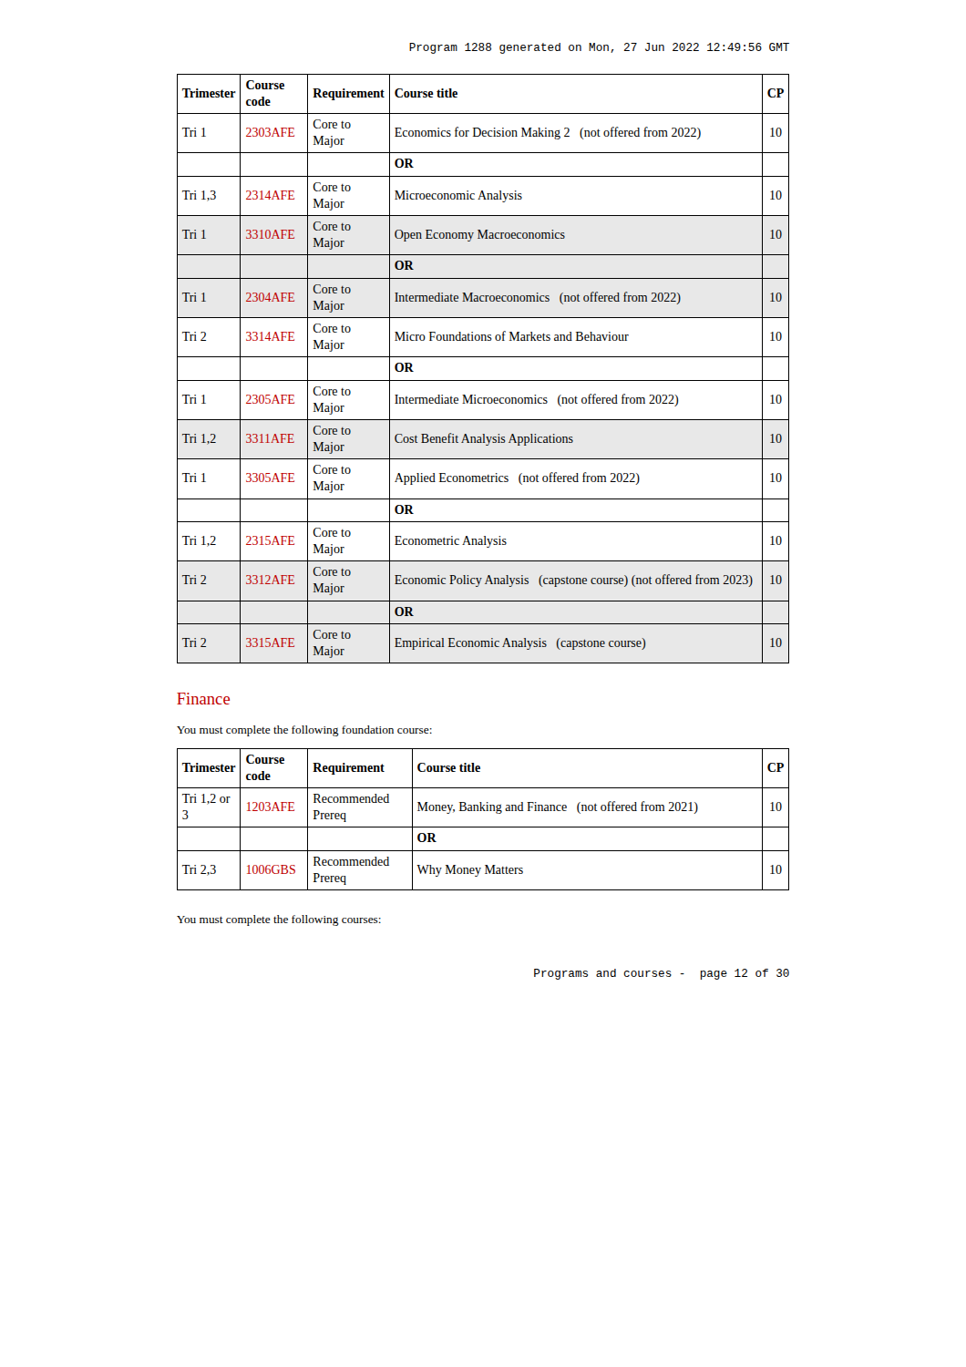Program 1288 generated on Mon, 27 Jun 2022 12:49:56 GMT
| Trimester | Course code | Requirement | Course title | CP |
| --- | --- | --- | --- | --- |
| Tri 1 | 2303AFE | Core to Major | Economics for Decision Making 2 (not offered from 2022) | 10 |
| | | | OR | |
| Tri 1,3 | 2314AFE | Core to Major | Microeconomic Analysis | 10 |
| Tri 1 | 3310AFE | Core to Major | Open Economy Macroeconomics | 10 |
| | | | OR | |
| Tri 1 | 2304AFE | Core to Major | Intermediate Macroeconomics (not offered from 2022) | 10 |
| Tri 2 | 3314AFE | Core to Major | Micro Foundations of Markets and Behaviour | 10 |
| | | | OR | |
| Tri 1 | 2305AFE | Core to Major | Intermediate Microeconomics (not offered from 2022) | 10 |
| Tri 1,2 | 3311AFE | Core to Major | Cost Benefit Analysis Applications | 10 |
| Tri 1 | 3305AFE | Core to Major | Applied Econometrics (not offered from 2022) | 10 |
| | | | OR | |
| Tri 1,2 | 2315AFE | Core to Major | Econometric Analysis | 10 |
| Tri 2 | 3312AFE | Core to Major | Economic Policy Analysis (capstone course) (not offered from 2023) | 10 |
| | | | OR | |
| Tri 2 | 3315AFE | Core to Major | Empirical Economic Analysis (capstone course) | 10 |
Finance
You must complete the following foundation course:
| Trimester | Course code | Requirement | Course title | CP |
| --- | --- | --- | --- | --- |
| Tri 1,2 or 3 | 1203AFE | Recommended Prereq | Money, Banking and Finance (not offered from 2021) | 10 |
| | | | OR | |
| Tri 2,3 | 1006GBS | Recommended Prereq | Why Money Matters | 10 |
You must complete the following courses:
Programs and courses - page 12 of 30